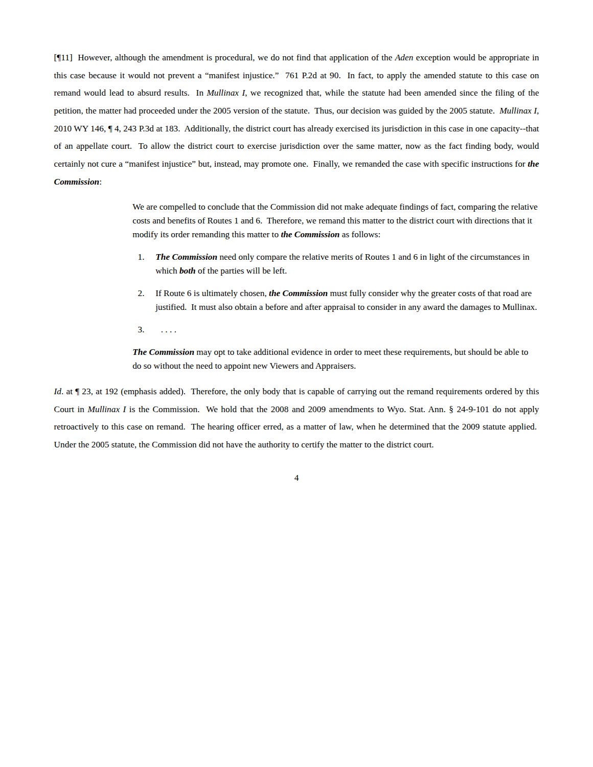[¶11] However, although the amendment is procedural, we do not find that application of the Aden exception would be appropriate in this case because it would not prevent a “manifest injustice.” 761 P.2d at 90. In fact, to apply the amended statute to this case on remand would lead to absurd results. In Mullinax I, we recognized that, while the statute had been amended since the filing of the petition, the matter had proceeded under the 2005 version of the statute. Thus, our decision was guided by the 2005 statute. Mullinax I, 2010 WY 146, ¶ 4, 243 P.3d at 183. Additionally, the district court has already exercised its jurisdiction in this case in one capacity--that of an appellate court. To allow the district court to exercise jurisdiction over the same matter, now as the fact finding body, would certainly not cure a “manifest injustice” but, instead, may promote one. Finally, we remanded the case with specific instructions for the Commission:
We are compelled to conclude that the Commission did not make adequate findings of fact, comparing the relative costs and benefits of Routes 1 and 6. Therefore, we remand this matter to the district court with directions that it modify its order remanding this matter to the Commission as follows:
1. The Commission need only compare the relative merits of Routes 1 and 6 in light of the circumstances in which both of the parties will be left.
2. If Route 6 is ultimately chosen, the Commission must fully consider why the greater costs of that road are justified. It must also obtain a before and after appraisal to consider in any award the damages to Mullinax.
3.. . . .
The Commission may opt to take additional evidence in order to meet these requirements, but should be able to do so without the need to appoint new Viewers and Appraisers.
Id. at ¶ 23, at 192 (emphasis added). Therefore, the only body that is capable of carrying out the remand requirements ordered by this Court in Mullinax I is the Commission. We hold that the 2008 and 2009 amendments to Wyo. Stat. Ann. § 24-9-101 do not apply retroactively to this case on remand. The hearing officer erred, as a matter of law, when he determined that the 2009 statute applied. Under the 2005 statute, the Commission did not have the authority to certify the matter to the district court.
4